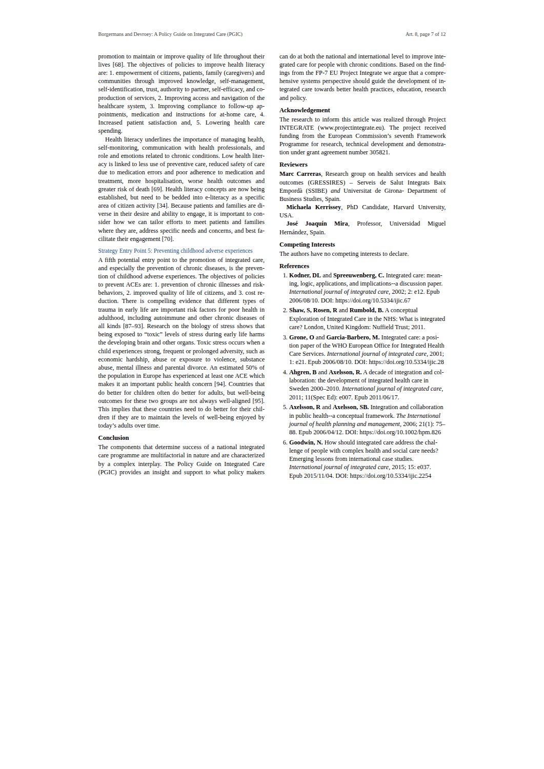Borgermans and Devroey: A Policy Guide on Integrated Care (PGIC)
Art. 8, page 7 of 12
promotion to maintain or improve quality of life throughout their lives [68]. The objectives of policies to improve health literacy are: 1. empowerment of citizens, patients, family (caregivers) and communities through improved knowledge, self-management, self-identification, trust, authority to partner, self-efficacy, and co-production of services, 2. Improving access and navigation of the healthcare system, 3. Improving compliance to follow-up appointments, medication and instructions for at-home care, 4. Increased patient satisfaction and, 5. Lowering health care spending.
Health literacy underlines the importance of managing health, self-monitoring, communication with health professionals, and role and emotions related to chronic conditions. Low health literacy is linked to less use of preventive care, reduced safety of care due to medication errors and poor adherence to medication and treatment, more hospitalisation, worse health outcomes and greater risk of death [69]. Health literacy concepts are now being established, but need to be bedded into e-literacy as a specific area of citizen activity [34]. Because patients and families are diverse in their desire and ability to engage, it is important to consider how we can tailor efforts to meet patients and families where they are, address specific needs and concerns, and best facilitate their engagement [70].
Strategy Entry Point 5: Preventing childhood adverse experiences
A fifth potential entry point to the promotion of integrated care, and especially the prevention of chronic diseases, is the prevention of childhood adverse experiences. The objectives of policies to prevent ACEs are: 1. prevention of chronic illnesses and risk-behaviors, 2. improved quality of life of citizens, and 3. cost reduction. There is compelling evidence that different types of trauma in early life are important risk factors for poor health in adulthood, including autoimmune and other chronic diseases of all kinds [87–93]. Research on the biology of stress shows that being exposed to “toxic” levels of stress during early life harms the developing brain and other organs. Toxic stress occurs when a child experiences strong, frequent or prolonged adversity, such as economic hardship, abuse or exposure to violence, substance abuse, mental illness and parental divorce. An estimated 50% of the population in Europe has experienced at least one ACE which makes it an important public health concern [94]. Countries that do better for children often do better for adults, but well-being outcomes for these two groups are not always well-aligned [95]. This implies that these countries need to do better for their children if they are to maintain the levels of well-being enjoyed by today’s adults over time.
Conclusion
The components that determine success of a national integrated care programme are multifactorial in nature and are characterized by a complex interplay. The Policy Guide on Integrated Care (PGIC) provides an insight and support to what policy makers can do at both the national and international level to improve integrated care for people with chronic conditions. Based on the findings from the FP-7 EU Project Integrate we argue that a comprehensive systems perspective should guide the development of integrated care towards better health practices, education, research and policy.
Acknowledgement
The research to inform this article was realized through Project INTEGRATE (www.projectintegrate.eu). The project received funding from the European Commission’s seventh Framework Programme for research, technical development and demonstration under grant agreement number 305821.
Reviewers
Marc Carreras, Research group on health services and health outcomes (GRESSIRES) – Serveis de Salut Integrats Baix Empordà (SSIBE) and Universitat de Girona- Department of Business Studies, Spain.
Michaela Kerrissey, PhD Candidate, Harvard University, USA.
José Joaquín Mira, Professor, Universidad Miguel Hernández, Spain.
Competing Interests
The authors have no competing interests to declare.
References
Kodner, DL and Spreeuwenberg, C. Integrated care: meaning, logic, applications, and implications--a discussion paper. International journal of integrated care, 2002; 2: e12. Epub 2006/08/10. DOI: https://doi.org/10.5334/ijic.67
Shaw, S, Rosen, R and Rumbold, B. A conceptual Exploration of Integrated Care in the NHS: What is integrated care? London, United Kingdom: Nuffield Trust; 2011.
Grone, O and Garcia-Barbero, M. Integrated care: a position paper of the WHO European Office for Integrated Health Care Services. International journal of integrated care, 2001; 1: e21. Epub 2006/08/10. DOI: https://doi.org/10.5334/ijic.28
Ahgren, B and Axelsson, R. A decade of integration and collaboration: the development of integrated health care in Sweden 2000–2010. International journal of integrated care, 2011; 11(Spec Ed): e007. Epub 2011/06/17.
Axelsson, R and Axelsson, SB. Integration and collaboration in public health--a conceptual framework. The International journal of health planning and management, 2006; 21(1): 75–88. Epub 2006/04/12. DOI: https://doi.org/10.1002/hpm.826
Goodwin, N. How should integrated care address the challenge of people with complex health and social care needs? Emerging lessons from international case studies. International journal of integrated care, 2015; 15: e037. Epub 2015/11/04. DOI: https://doi.org/10.5334/ijic.2254